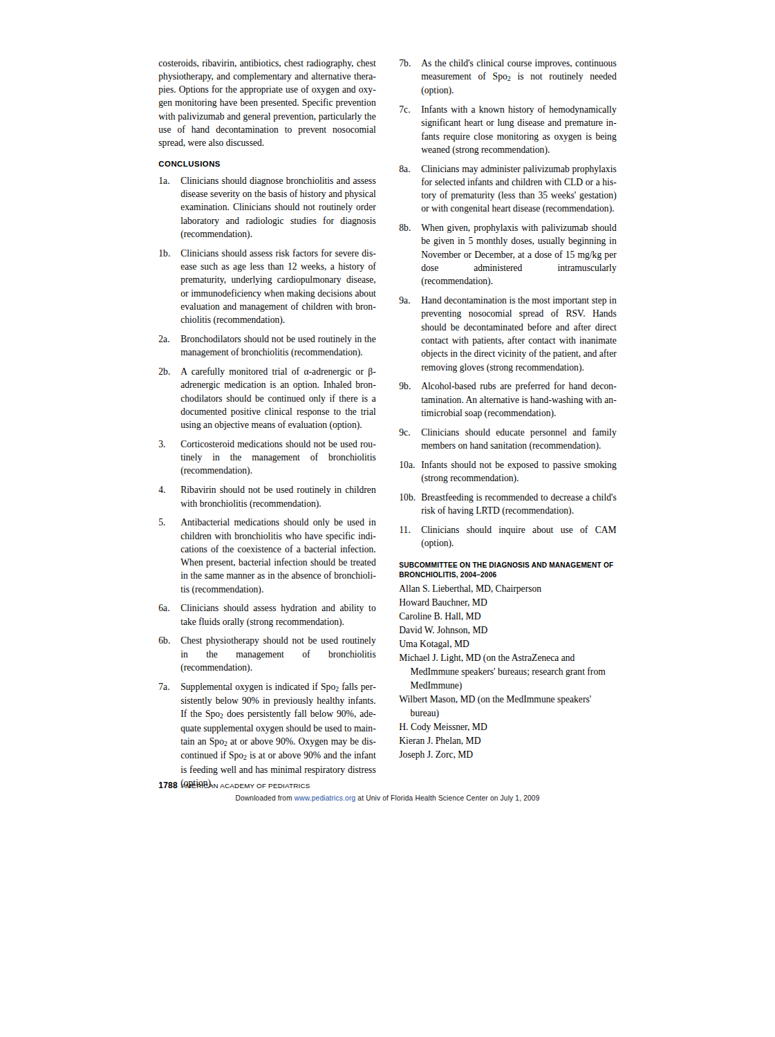costeroids, ribavirin, antibiotics, chest radiography, chest physiotherapy, and complementary and alternative therapies. Options for the appropriate use of oxygen and oxygen monitoring have been presented. Specific prevention with palivizumab and general prevention, particularly the use of hand decontamination to prevent nosocomial spread, were also discussed.
CONCLUSIONS
1a. Clinicians should diagnose bronchiolitis and assess disease severity on the basis of history and physical examination. Clinicians should not routinely order laboratory and radiologic studies for diagnosis (recommendation).
1b. Clinicians should assess risk factors for severe disease such as age less than 12 weeks, a history of prematurity, underlying cardiopulmonary disease, or immunodeficiency when making decisions about evaluation and management of children with bronchiolitis (recommendation).
2a. Bronchodilators should not be used routinely in the management of bronchiolitis (recommendation).
2b. A carefully monitored trial of α-adrenergic or β-adrenergic medication is an option. Inhaled bronchodilators should be continued only if there is a documented positive clinical response to the trial using an objective means of evaluation (option).
3. Corticosteroid medications should not be used routinely in the management of bronchiolitis (recommendation).
4. Ribavirin should not be used routinely in children with bronchiolitis (recommendation).
5. Antibacterial medications should only be used in children with bronchiolitis who have specific indications of the coexistence of a bacterial infection. When present, bacterial infection should be treated in the same manner as in the absence of bronchiolitis (recommendation).
6a. Clinicians should assess hydration and ability to take fluids orally (strong recommendation).
6b. Chest physiotherapy should not be used routinely in the management of bronchiolitis (recommendation).
7a. Supplemental oxygen is indicated if Spo2 falls persistently below 90% in previously healthy infants. If the Spo2 does persistently fall below 90%, adequate supplemental oxygen should be used to maintain an Spo2 at or above 90%. Oxygen may be discontinued if Spo2 is at or above 90% and the infant is feeding well and has minimal respiratory distress (option).
7b. As the child's clinical course improves, continuous measurement of Spo2 is not routinely needed (option).
7c. Infants with a known history of hemodynamically significant heart or lung disease and premature infants require close monitoring as oxygen is being weaned (strong recommendation).
8a. Clinicians may administer palivizumab prophylaxis for selected infants and children with CLD or a history of prematurity (less than 35 weeks' gestation) or with congenital heart disease (recommendation).
8b. When given, prophylaxis with palivizumab should be given in 5 monthly doses, usually beginning in November or December, at a dose of 15 mg/kg per dose administered intramuscularly (recommendation).
9a. Hand decontamination is the most important step in preventing nosocomial spread of RSV. Hands should be decontaminated before and after direct contact with patients, after contact with inanimate objects in the direct vicinity of the patient, and after removing gloves (strong recommendation).
9b. Alcohol-based rubs are preferred for hand decontamination. An alternative is hand-washing with antimicrobial soap (recommendation).
9c. Clinicians should educate personnel and family members on hand sanitation (recommendation).
10a. Infants should not be exposed to passive smoking (strong recommendation).
10b. Breastfeeding is recommended to decrease a child's risk of having LRTD (recommendation).
11. Clinicians should inquire about use of CAM (option).
Subcommittee on the Diagnosis and Management of Bronchiolitis, 2004–2006
Allan S. Lieberthal, MD, Chairperson
Howard Bauchner, MD
Caroline B. Hall, MD
David W. Johnson, MD
Uma Kotagal, MD
Michael J. Light, MD (on the AstraZeneca and
MedImmune speakers' bureaus; research grant from
MedImmune)
Wilbert Mason, MD (on the MedImmune speakers'
bureau)
H. Cody Meissner, MD
Kieran J. Phelan, MD
Joseph J. Zorc, MD
1788 AMERICAN ACADEMY OF PEDIATRICS
Downloaded from www.pediatrics.org at Univ of Florida Health Science Center on July 1, 2009